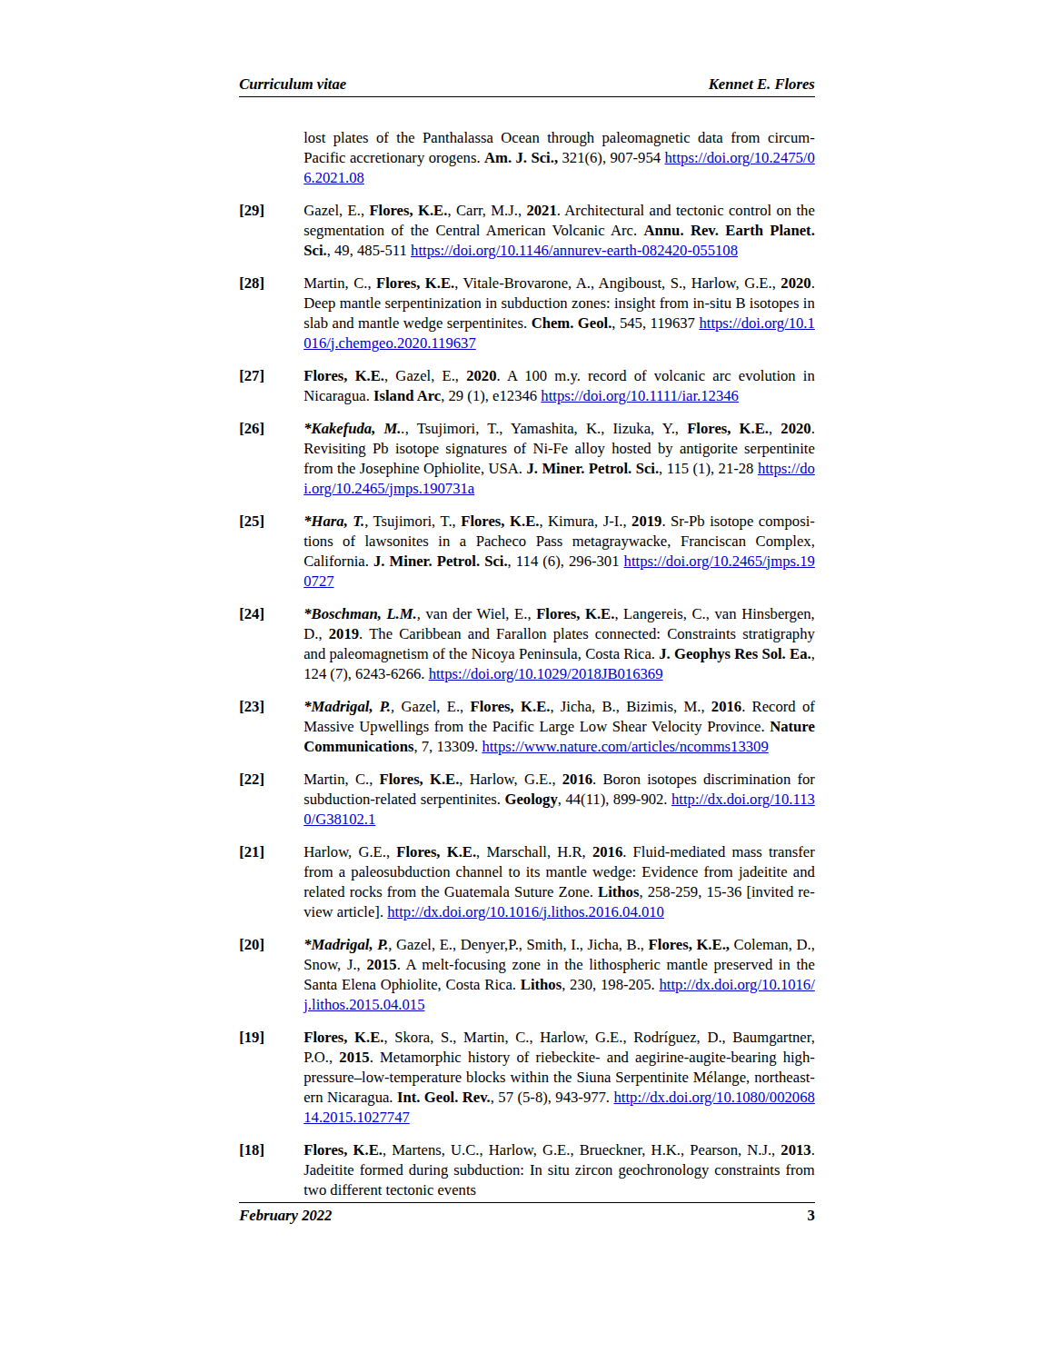Curriculum vitae Kennet E. Flores
lost plates of the Panthalassa Ocean through paleomagnetic data from circum-Pacific accretionary orogens. Am. J. Sci., 321(6), 907-954 https://doi.org/10.2475/06.2021.08
[29] Gazel, E., Flores, K.E., Carr, M.J., 2021. Architectural and tectonic control on the segmentation of the Central American Volcanic Arc. Annu. Rev. Earth Planet. Sci., 49, 485-511 https://doi.org/10.1146/annurev-earth-082420-055108
[28] Martin, C., Flores, K.E., Vitale-Brovarone, A., Angiboust, S., Harlow, G.E., 2020. Deep mantle serpentinization in subduction zones: insight from in-situ B isotopes in slab and mantle wedge serpentinites. Chem. Geol., 545, 119637 https://doi.org/10.1016/j.chemgeo.2020.119637
[27] Flores, K.E., Gazel, E., 2020. A 100 m.y. record of volcanic arc evolution in Nicaragua. Island Arc, 29 (1), e12346 https://doi.org/10.1111/iar.12346
[26] *Kakefuda, M.., Tsujimori, T., Yamashita, K., Iizuka, Y., Flores, K.E., 2020. Revisiting Pb isotope signatures of Ni-Fe alloy hosted by antigorite serpentinite from the Josephine Ophiolite, USA. J. Miner. Petrol. Sci., 115 (1), 21-28 https://doi.org/10.2465/jmps.190731a
[25] *Hara, T., Tsujimori, T., Flores, K.E., Kimura, J-I., 2019. Sr-Pb isotope compositions of lawsonites in a Pacheco Pass metagraywacke, Franciscan Complex, California. J. Miner. Petrol. Sci., 114 (6), 296-301 https://doi.org/10.2465/jmps.190727
[24] *Boschman, L.M., van der Wiel, E., Flores, K.E., Langereis, C., van Hinsbergen, D., 2019. The Caribbean and Farallon plates connected: Constraints stratigraphy and paleomagnetism of the Nicoya Peninsula, Costa Rica. J. Geophys Res Sol. Ea., 124 (7), 6243-6266. https://doi.org/10.1029/2018JB016369
[23] *Madrigal, P., Gazel, E., Flores, K.E., Jicha, B., Bizimis, M., 2016. Record of Massive Upwellings from the Pacific Large Low Shear Velocity Province. Nature Communications, 7, 13309. https://www.nature.com/articles/ncomms13309
[22] Martin, C., Flores, K.E., Harlow, G.E., 2016. Boron isotopes discrimination for subduction-related serpentinites. Geology, 44(11), 899-902. http://dx.doi.org/10.1130/G38102.1
[21] Harlow, G.E., Flores, K.E., Marschall, H.R, 2016. Fluid-mediated mass transfer from a paleosubduction channel to its mantle wedge: Evidence from jadeitite and related rocks from the Guatemala Suture Zone. Lithos, 258-259, 15-36 [invited review article]. http://dx.doi.org/10.1016/j.lithos.2016.04.010
[20] *Madrigal, P., Gazel, E., Denyer,P., Smith, I., Jicha, B., Flores, K.E., Coleman, D., Snow, J., 2015. A melt-focusing zone in the lithospheric mantle preserved in the Santa Elena Ophiolite, Costa Rica. Lithos, 230, 198-205. http://dx.doi.org/10.1016/j.lithos.2015.04.015
[19] Flores, K.E., Skora, S., Martin, C., Harlow, G.E., Rodríguez, D., Baumgartner, P.O., 2015. Metamorphic history of riebeckite- and aegirine-augite-bearing high-pressure–low-temperature blocks within the Siuna Serpentinite Mélange, northeastern Nicaragua. Int. Geol. Rev., 57 (5-8), 943-977. http://dx.doi.org/10.1080/00206814.2015.1027747
[18] Flores, K.E., Martens, U.C., Harlow, G.E., Brueckner, H.K., Pearson, N.J., 2013. Jadeitite formed during subduction: In situ zircon geochronology constraints from two different tectonic events
February 2022 3